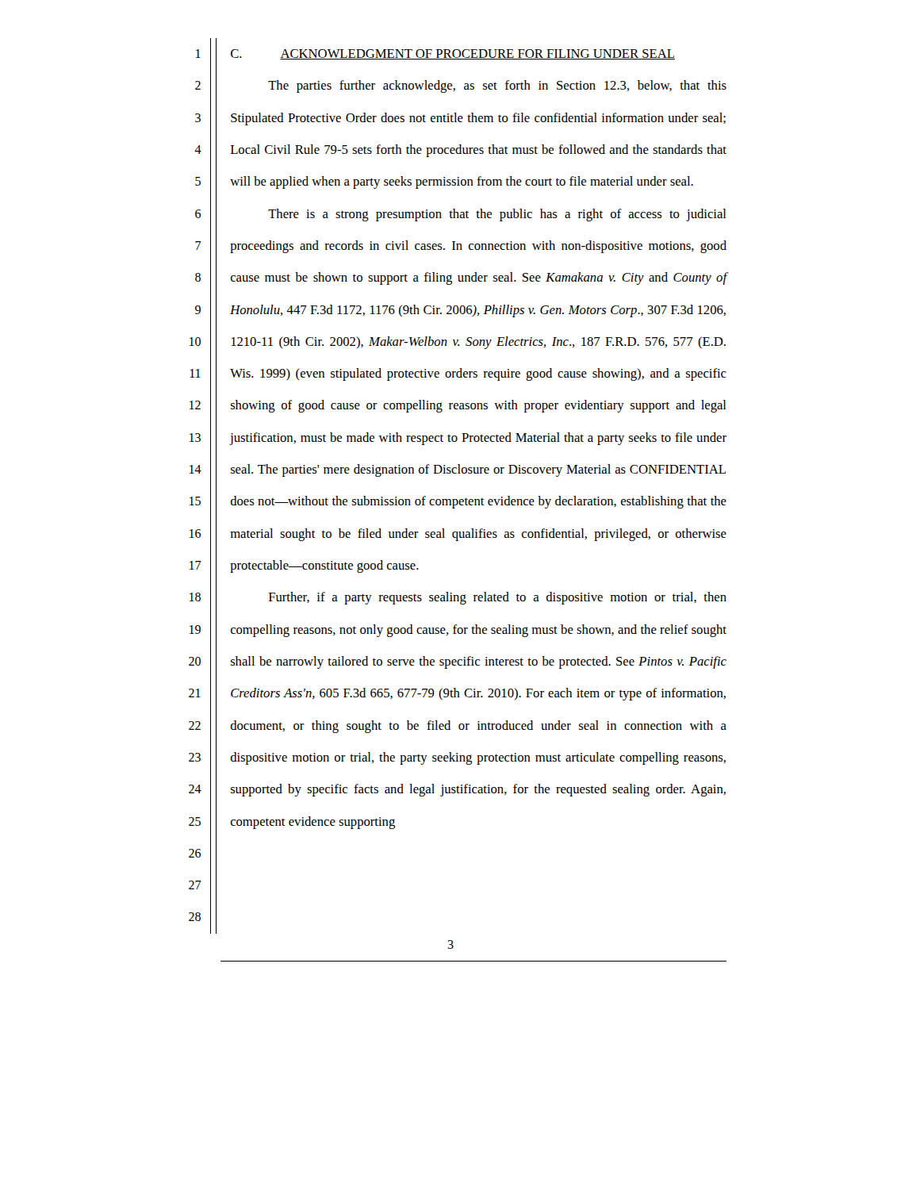1
2
3
4
5
6
7
8
9
10
11
12
13
14
15
16
17
18
19
20
21
22
23
24
25
26
27
28
C. ACKNOWLEDGMENT OF PROCEDURE FOR FILING UNDER SEAL
The parties further acknowledge, as set forth in Section 12.3, below, that this Stipulated Protective Order does not entitle them to file confidential information under seal; Local Civil Rule 79-5 sets forth the procedures that must be followed and the standards that will be applied when a party seeks permission from the court to file material under seal.
There is a strong presumption that the public has a right of access to judicial proceedings and records in civil cases. In connection with non-dispositive motions, good cause must be shown to support a filing under seal. See Kamakana v. City and County of Honolulu, 447 F.3d 1172, 1176 (9th Cir. 2006), Phillips v. Gen. Motors Corp., 307 F.3d 1206, 1210-11 (9th Cir. 2002), Makar-Welbon v. Sony Electrics, Inc., 187 F.R.D. 576, 577 (E.D. Wis. 1999) (even stipulated protective orders require good cause showing), and a specific showing of good cause or compelling reasons with proper evidentiary support and legal justification, must be made with respect to Protected Material that a party seeks to file under seal. The parties' mere designation of Disclosure or Discovery Material as CONFIDENTIAL does not—without the submission of competent evidence by declaration, establishing that the material sought to be filed under seal qualifies as confidential, privileged, or otherwise protectable—constitute good cause.
Further, if a party requests sealing related to a dispositive motion or trial, then compelling reasons, not only good cause, for the sealing must be shown, and the relief sought shall be narrowly tailored to serve the specific interest to be protected. See Pintos v. Pacific Creditors Ass'n, 605 F.3d 665, 677-79 (9th Cir. 2010). For each item or type of information, document, or thing sought to be filed or introduced under seal in connection with a dispositive motion or trial, the party seeking protection must articulate compelling reasons, supported by specific facts and legal justification, for the requested sealing order. Again, competent evidence supporting
3